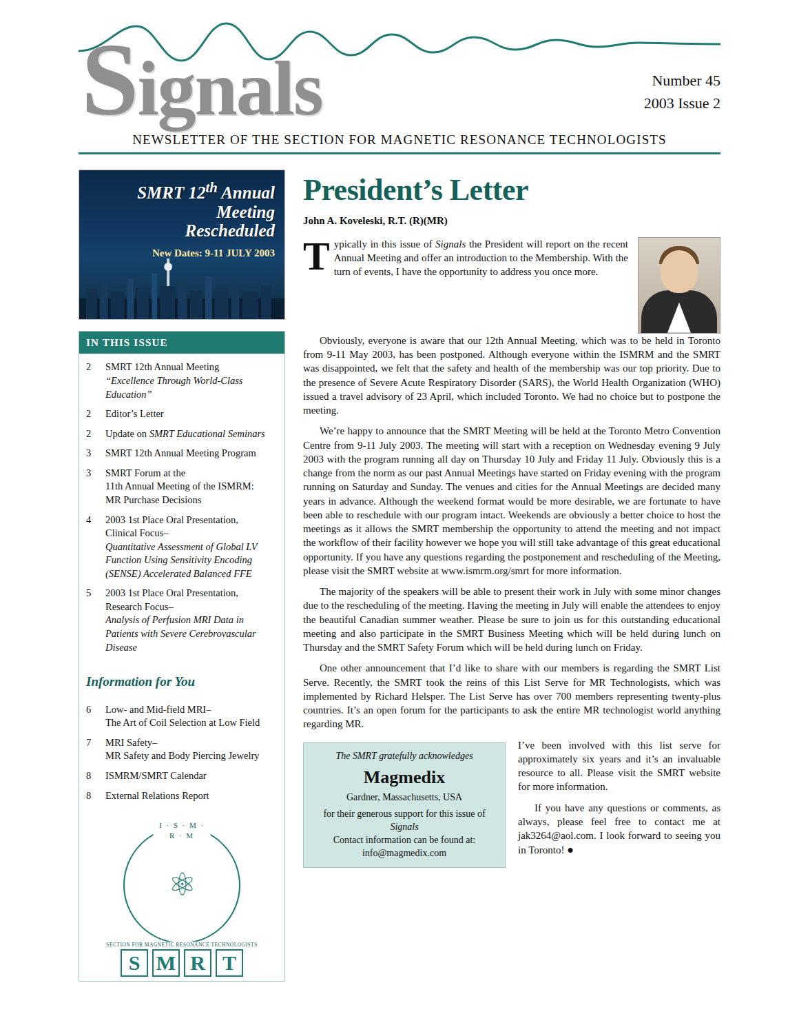Signals
Number 45
2003 Issue 2
NEWSLETTER OF THE SECTION FOR MAGNETIC RESONANCE TECHNOLOGISTS
SMRT 12th Annual Meeting
Rescheduled
New Dates: 9-11 JULY 2003
IN THIS ISSUE
2 SMRT 12th Annual Meeting
“Excellence Through World-Class Education”
2 Editor’s Letter
2 Update on SMRT Educational Seminars
3 SMRT 12th Annual Meeting Program
3 SMRT Forum at the
11th Annual Meeting of the ISMRM:
MR Purchase Decisions
42003 1st Place Oral Presentation,
Clinical Focus–
Quantitative Assessment of Global LV Function Using Sensitivity Encoding (SENSE) Accelerated Balanced FFE
52003 1st Place Oral Presentation,
Research Focus–
Analysis of Perfusion MRI Data in Patients with Severe Cerebrovascular Disease
Information for You
6 Low- and Mid-field MRI–
The Art of Coil Selection at Low Field
7 MRI Safety–
MR Safety and Body Piercing Jewelry
8 ISMRM/SMRT Calendar
8 External Relations Report
⚛
SMRT
President’s Letter
John A. Koveleski, R.T. (R)(MR)
Typically in this issue of Signals the President will report on the recent Annual Meeting and offer an introduction to the Membership. With the turn of events, I have the opportunity to address you once more.
Obviously, everyone is aware that our 12th Annual Meeting, which was to be held in Toronto from 9-11 May 2003, has been postponed. Although everyone within the ISMRM and the SMRT was disappointed, we felt that the safety and health of the membership was our top priority. Due to the presence of Severe Acute Respiratory Disorder (SARS), the World Health Organization (WHO) issued a travel advisory of 23 April, which included Toronto. We had no choice but to postpone the meeting.
We’re happy to announce that the SMRT Meeting will be held at the Toronto Metro Convention Centre from 9-11 July 2003. The meeting will start with a reception on Wednesday evening 9 July 2003 with the program running all day on Thursday 10 July and Friday 11 July. Obviously this is a change from the norm as our past Annual Meetings have started on Friday evening with the program running on Saturday and Sunday. The venues and cities for the Annual Meetings are decided many years in advance. Although the weekend format would be more desirable, we are fortunate to have been able to reschedule with our program intact. Weekends are obviously a better choice to host the meetings as it allows the SMRT membership the opportunity to attend the meeting and not impact the workflow of their facility however we hope you will still take advantage of this great educational opportunity. If you have any questions regarding the postponement and rescheduling of the Meeting, please visit the SMRT website at www.ismrm.org/smrt for more information.
The majority of the speakers will be able to present their work in July with some minor changes due to the rescheduling of the meeting. Having the meeting in July will enable the attendees to enjoy the beautiful Canadian summer weather. Please be sure to join us for this outstanding educational meeting and also participate in the SMRT Business Meeting which will be held during lunch on Thursday and the SMRT Safety Forum which will be held during lunch on Friday.
One other announcement that I’d like to share with our members is regarding the SMRT List Serve. Recently, the SMRT took the reins of this List Serve for MR Technologists, which was implemented by Richard Helsper. The List Serve has over 700 members representing twenty-plus countries. It’s an open forum for the participants to ask the entire MR technologist world anything regarding MR.
The SMRT gratefully acknowledges
Magmedix
Gardner, Massachusetts, USA
for their generous support for this issue of Signals
Contact information can be found at:
info@magmedix.com
I’ve been involved with this list serve for approximately six years and it’s an invaluable resource to all. Please visit the SMRT website for more information.
If you have any questions or comments, as always, please feel free to contact me at jak3264@aol.com. I look forward to seeing you in Toronto! ●